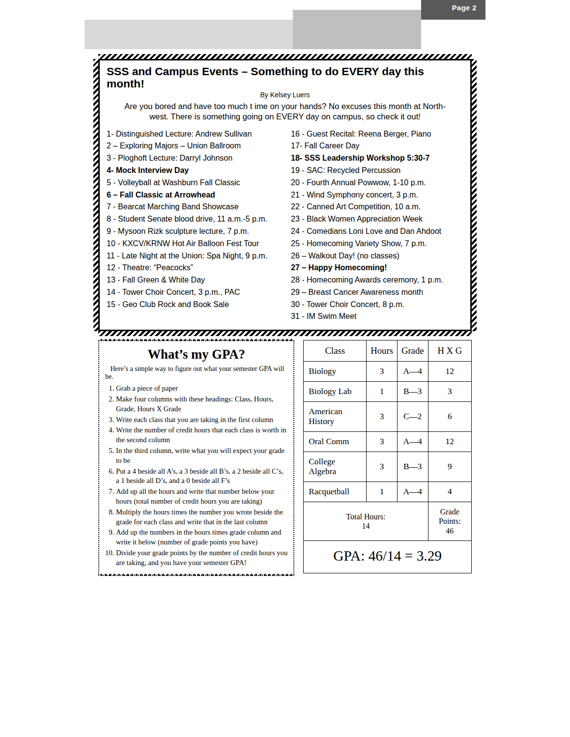Page 2
SSS and Campus Events – Something to do EVERY day this month!
By Kelsey Luers
Are you bored and have too much t ime on your hands? No excuses this month at North-
west. There is something going on EVERY day on campus, so check it out!
1- Distinguished Lecture: Andrew Sullivan
2 – Exploring Majors – Union Ballroom
3 - Ploghoft Lecture: Darryl Johnson
4- Mock Interview Day
5 - Volleyball at Washburn Fall Classic
6 – Fall Classic at Arrowhead
7 - Bearcat Marching Band Showcase
8 - Student Senate blood drive, 11 a.m.-5 p.m.
9 - Mysoon Rizk sculpture lecture, 7 p.m.
10 - KXCV/KRNW Hot Air Balloon Fest Tour
11 - Late Night at the Union: Spa Night, 9 p.m.
12 - Theatre: “Peacocks”
13 - Fall Green & White Day
14 - Tower Choir Concert, 3 p.m., PAC
15 - Geo Club Rock and Book Sale
16 - Guest Recital: Reena Berger, Piano
17- Fall Career Day
18- SSS Leadership Workshop 5:30-7
19 - SAC: Recycled Percussion
20 - Fourth Annual Powwow, 1-10 p.m.
21 - Wind Symphony concert, 3 p.m.
22 - Canned Art Competition, 10 a.m.
23 - Black Women Appreciation Week
24 - Comedians Loni Love and Dan Ahdoot
25 - Homecoming Variety Show, 7 p.m.
26 – Walkout Day! (no classes)
27 – Happy Homecoming!
28 - Homecoming Awards ceremony, 1 p.m.
29 – Breast Cancer Awareness month
30 - Tower Choir Concert, 8 p.m.
31 - IM Swim Meet
What’s my GPA?
Here’s a simple way to figure out what your semester GPA will be.
Grab a piece of paper
Make four columns with these headings: Class, Hours, Grade, Hours X Grade
Write each class that you are taking in the first column
Write the number of credit hours that each class is worth in the second column
In the third column, write what you will expect your grade to be
Put a 4 beside all A’s, a 3 beside all B’s, a 2 beside all C’s, a 1 beside all D’s, and a 0 beside all F’s
Add up all the hours and write that number below your hours (total number of credit hours you are taking)
Multiply the hours times the number you wrote beside the grade for each class and write that in the last column
Add up the numbers in the hours times grade column and write it below (number of grade points you have)
Divide your grade points by the number of credit hours you are taking, and you have your semester GPA!
| Class | Hours | Grade | H X G |
| --- | --- | --- | --- |
| Biology | 3 | A—4 | 12 |
| Biology Lab | 1 | B—3 | 3 |
| American History | 3 | C—2 | 6 |
| Oral Comm | 3 | A—4 | 12 |
| College Algebra | 3 | B—3 | 9 |
| Racquetball | 1 | A—4 | 4 |
| Total Hours: 14 | Grade Points: 46 |
GPA: 46/14 = 3.29